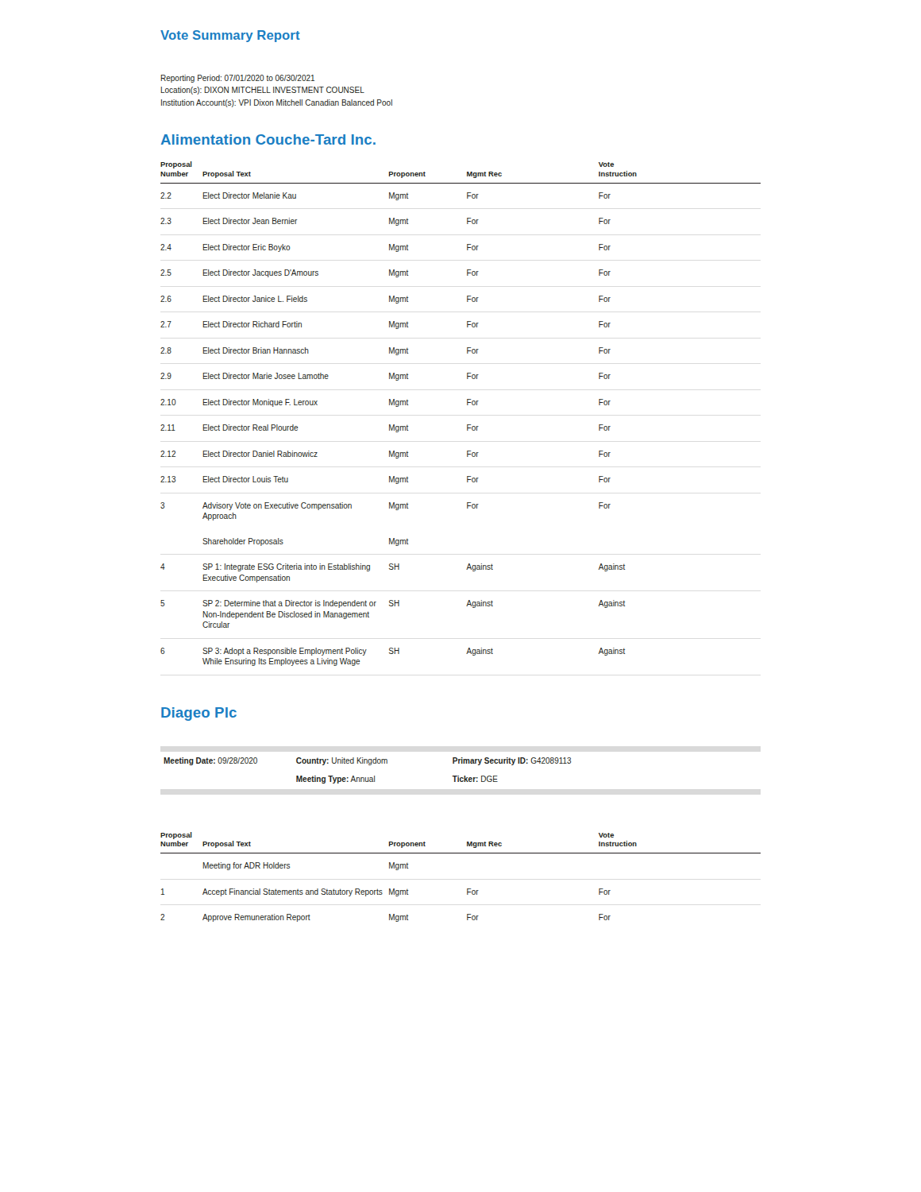Vote Summary Report
Reporting Period: 07/01/2020 to 06/30/2021
Location(s): DIXON MITCHELL INVESTMENT COUNSEL
Institution Account(s): VPI Dixon Mitchell Canadian Balanced Pool
Alimentation Couche-Tard Inc.
| Proposal Number | Proposal Text | Proponent | Mgmt Rec | Vote Instruction |
| --- | --- | --- | --- | --- |
| 2.2 | Elect Director Melanie Kau | Mgmt | For | For |
| 2.3 | Elect Director Jean Bernier | Mgmt | For | For |
| 2.4 | Elect Director Eric Boyko | Mgmt | For | For |
| 2.5 | Elect Director Jacques D'Amours | Mgmt | For | For |
| 2.6 | Elect Director Janice L. Fields | Mgmt | For | For |
| 2.7 | Elect Director Richard Fortin | Mgmt | For | For |
| 2.8 | Elect Director Brian Hannasch | Mgmt | For | For |
| 2.9 | Elect Director Marie Josee Lamothe | Mgmt | For | For |
| 2.10 | Elect Director Monique F. Leroux | Mgmt | For | For |
| 2.11 | Elect Director Real Plourde | Mgmt | For | For |
| 2.12 | Elect Director Daniel Rabinowicz | Mgmt | For | For |
| 2.13 | Elect Director Louis Tetu | Mgmt | For | For |
| 3 | Advisory Vote on Executive Compensation Approach | Mgmt | For | For |
| | Shareholder Proposals | Mgmt | | |
| 4 | SP 1: Integrate ESG Criteria into in Establishing Executive Compensation | SH | Against | Against |
| 5 | SP 2: Determine that a Director is Independent or Non-Independent Be Disclosed in Management Circular | SH | Against | Against |
| 6 | SP 3: Adopt a Responsible Employment Policy While Ensuring Its Employees a Living Wage | SH | Against | Against |
Diageo Plc
| Meeting Date: 09/28/2020 | Country: United Kingdom | Primary Security ID: G42089113 |
| | Meeting Type: Annual | Ticker: DGE |
| Proposal Number | Proposal Text | Proponent | Mgmt Rec | Vote Instruction |
| --- | --- | --- | --- | --- |
| | Meeting for ADR Holders | Mgmt | | |
| 1 | Accept Financial Statements and Statutory Reports | Mgmt | For | For |
| 2 | Approve Remuneration Report | Mgmt | For | For |